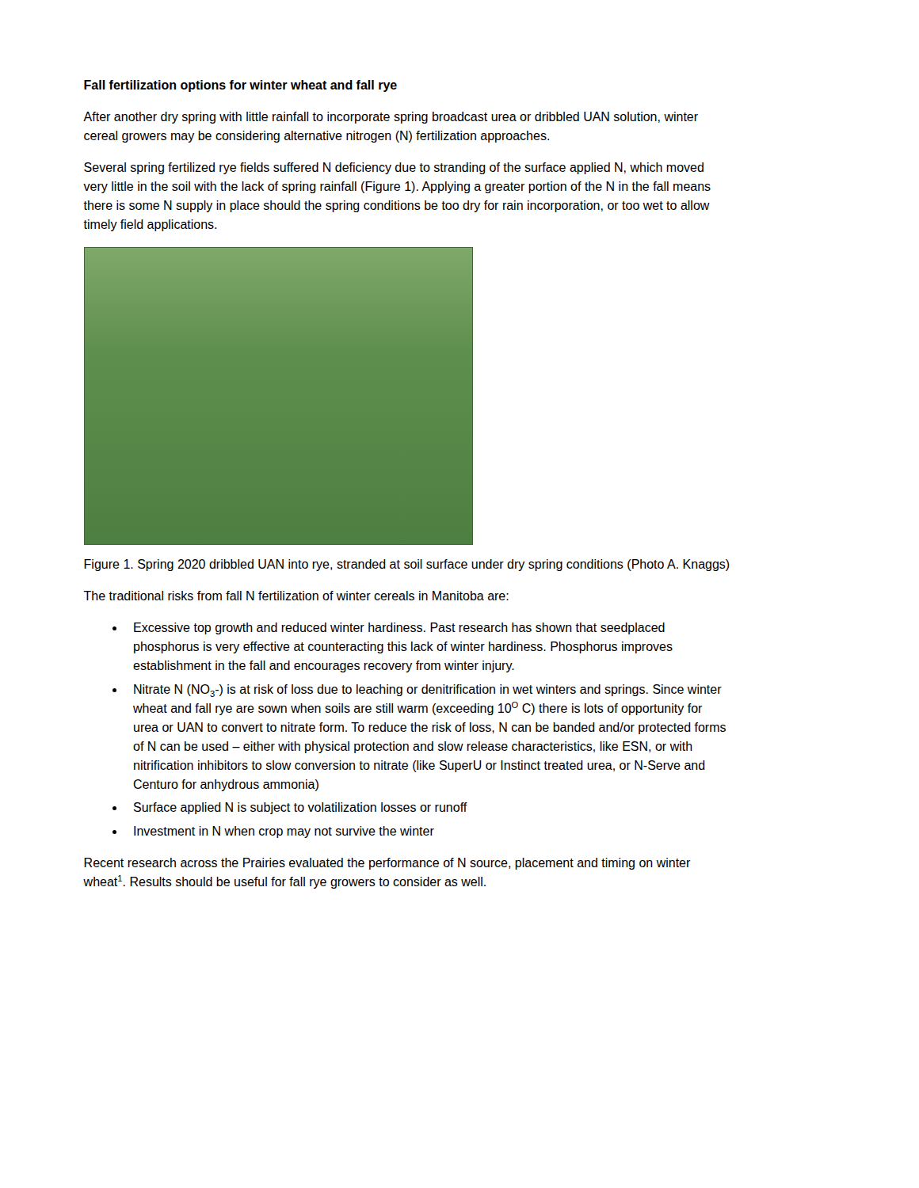Fall fertilization options for winter wheat and fall rye
After another dry spring with little rainfall to incorporate spring broadcast urea or dribbled UAN solution, winter cereal growers may be considering alternative nitrogen (N) fertilization approaches.
Several spring fertilized rye fields suffered N deficiency due to stranding of the surface applied N, which moved very little in the soil with the lack of spring rainfall (Figure 1). Applying a greater portion of the N in the fall means there is some N supply in place should the spring conditions be too dry for rain incorporation, or too wet to allow timely field applications.
Figure 1. Spring 2020 dribbled UAN into rye, stranded at soil surface under dry spring conditions (Photo A. Knaggs)
The traditional risks from fall N fertilization of winter cereals in Manitoba are:
Excessive top growth and reduced winter hardiness. Past research has shown that seedplaced phosphorus is very effective at counteracting this lack of winter hardiness. Phosphorus improves establishment in the fall and encourages recovery from winter injury.
Nitrate N (NO3-) is at risk of loss due to leaching or denitrification in wet winters and springs. Since winter wheat and fall rye are sown when soils are still warm (exceeding 10O C) there is lots of opportunity for urea or UAN to convert to nitrate form. To reduce the risk of loss, N can be banded and/or protected forms of N can be used – either with physical protection and slow release characteristics, like ESN, or with nitrification inhibitors to slow conversion to nitrate (like SuperU or Instinct treated urea, or N-Serve and Centuro for anhydrous ammonia)
Surface applied N is subject to volatilization losses or runoff
Investment in N when crop may not survive the winter
Recent research across the Prairies evaluated the performance of N source, placement and timing on winter wheat1. Results should be useful for fall rye growers to consider as well.